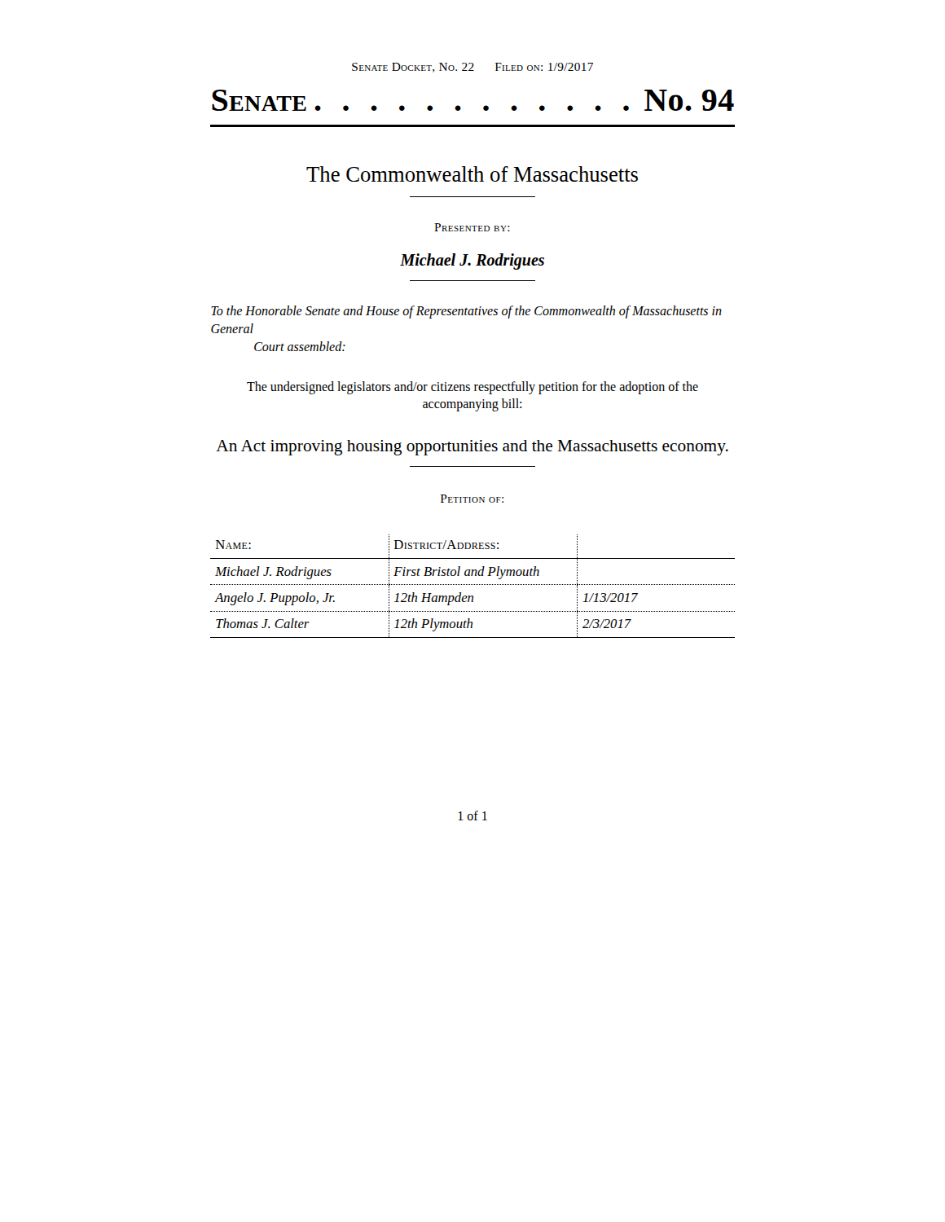Senate Docket, No. 22 Filed on: 1/9/2017
Senate . . . . . . . . . . . . . . . No. 94
The Commonwealth of Massachusetts
Presented by:
Michael J. Rodrigues
To the Honorable Senate and House of Representatives of the Commonwealth of Massachusetts in General Court assembled:
The undersigned legislators and/or citizens respectfully petition for the adoption of the accompanying bill:
An Act improving housing opportunities and the Massachusetts economy.
Petition of:
| Name: | District/Address: | |
| --- | --- | --- |
| Michael J. Rodrigues | First Bristol and Plymouth | |
| Angelo J. Puppolo, Jr. | 12th Hampden | 1/13/2017 |
| Thomas J. Calter | 12th Plymouth | 2/3/2017 |
1 of 1